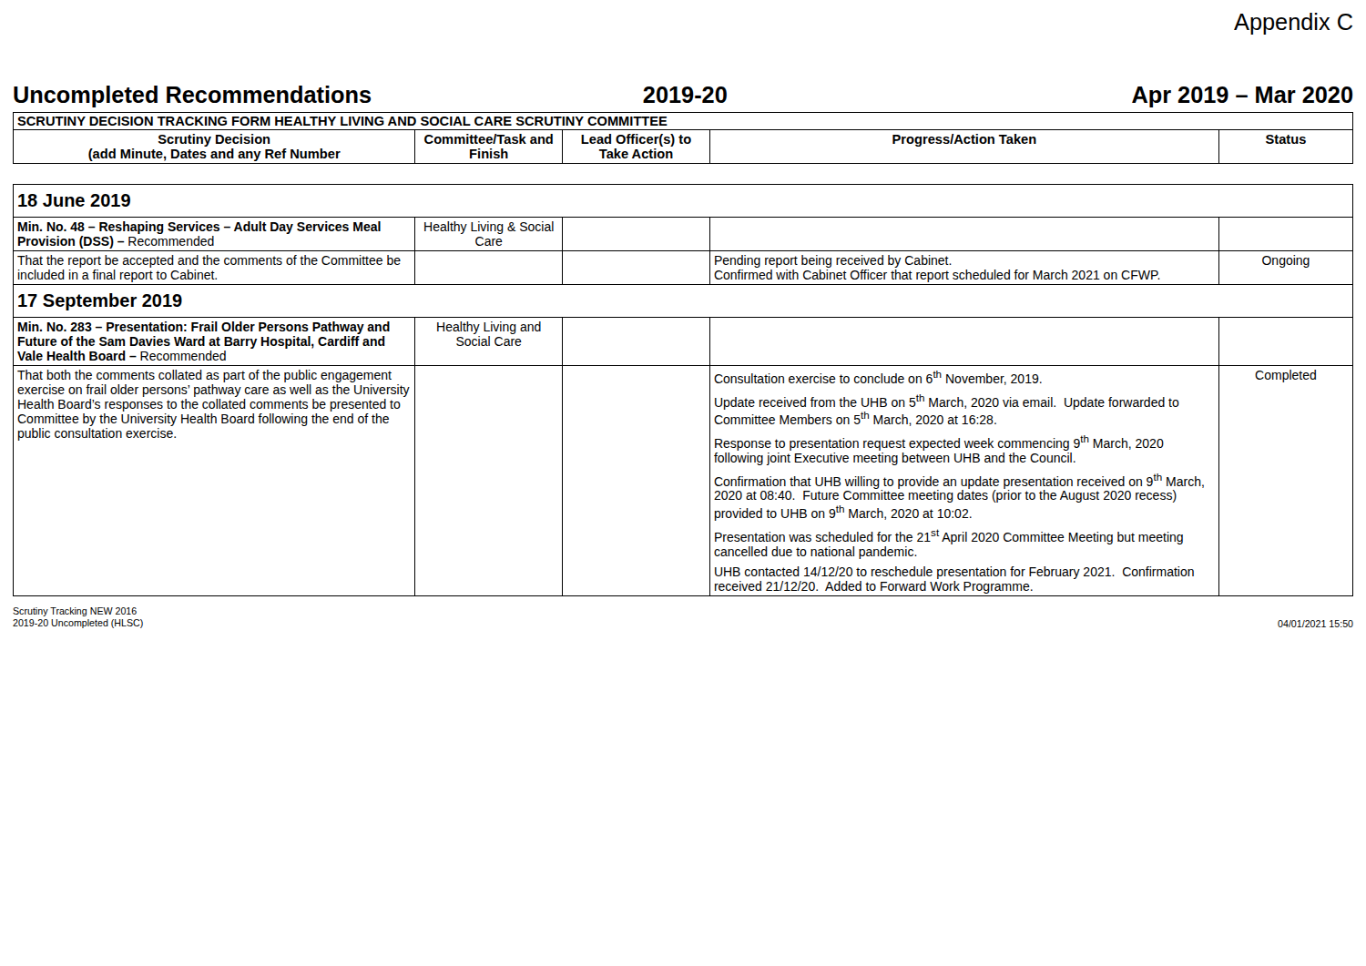Appendix C
Uncompleted Recommendations 2019-20 Apr 2019 – Mar 2020
| SCRUTINY DECISION TRACKING FORM HEALTHY LIVING AND SOCIAL CARE SCRUTINY COMMITTEE |
| Scrutiny Decision (add Minute, Dates and any Ref Number | Committee/Task and Finish | Lead Officer(s) to Take Action | Progress/Action Taken | Status |
| 18 June 2019 | | | | |
| Min. No. 48 – Reshaping Services – Adult Day Services Meal Provision (DSS) – Recommended | Healthy Living & Social Care | | | |
| That the report be accepted and the comments of the Committee be included in a final report to Cabinet. | | | Pending report being received by Cabinet. Confirmed with Cabinet Officer that report scheduled for March 2021 on CFWP. | Ongoing |
| 17 September 2019 | | | | |
| Min. No. 283 – Presentation: Frail Older Persons Pathway and Future of the Sam Davies Ward at Barry Hospital, Cardiff and Vale Health Board – Recommended | Healthy Living and Social Care | | | |
| That both the comments collated as part of the public engagement exercise on frail older persons’ pathway care as well as the University Health Board’s responses to the collated comments be presented to Committee by the University Health Board following the end of the public consultation exercise. | | | Consultation exercise to conclude on 6 th November, 2019. Update received from the UHB on 5 th March, 2020 via email. Update forwarded to Committee Members on 5 th March, 2020 at 16:28. Response to presentation request expected week commencing 9 th March, 2020 following joint Executive meeting between UHB and the Council. Confirmation that UHB willing to provide an update presentation received on 9 th March, 2020 at 08:40. Future Committee meeting dates (prior to the August 2020 recess) provided to UHB on 9 th March, 2020 at 10:02. Presentation was scheduled for the 21 st April 2020 Committee Meeting but meeting cancelled due to national pandemic. UHB contacted 14/12/20 to reschedule presentation for February 2021. Confirmation received 21/12/20. Added to Forward Work Programme. | Completed |
Scrutiny Tracking NEW 2016
2019-20 Uncompleted (HLSC)
04/01/2021 15:50